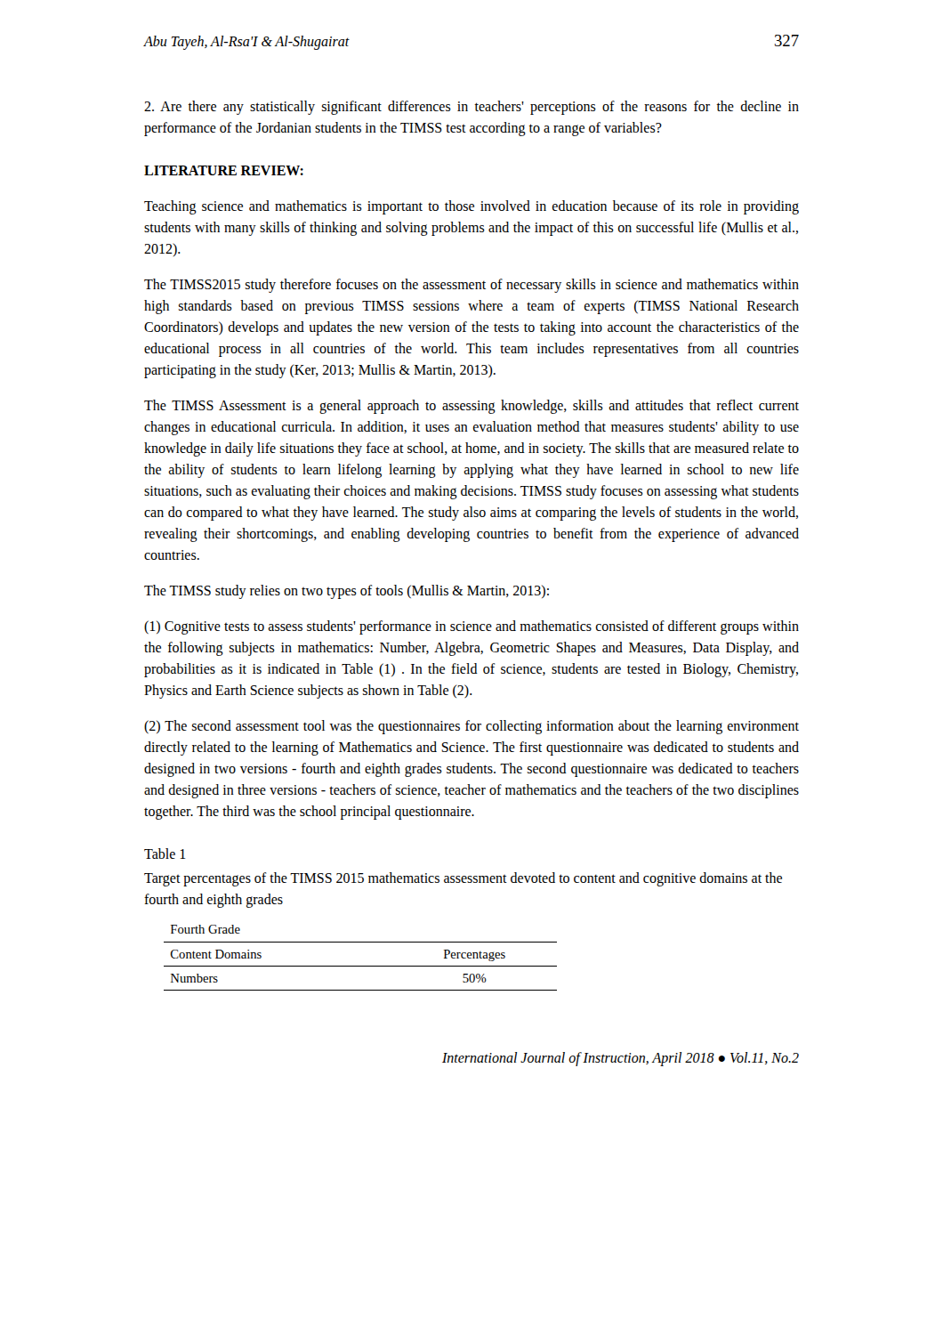Abu Tayeh, Al-Rsa'I & Al-Shugairat 327
2. Are there any statistically significant differences in teachers' perceptions of the reasons for the decline in performance of the Jordanian students in the TIMSS test according to a range of variables?
LITERATURE REVIEW:
Teaching science and mathematics is important to those involved in education because of its role in providing students with many skills of thinking and solving problems and the impact of this on successful life (Mullis et al., 2012).
The TIMSS2015 study therefore focuses on the assessment of necessary skills in science and mathematics within high standards based on previous TIMSS sessions where a team of experts (TIMSS National Research Coordinators) develops and updates the new version of the tests to taking into account the characteristics of the educational process in all countries of the world. This team includes representatives from all countries participating in the study (Ker, 2013; Mullis & Martin, 2013).
The TIMSS Assessment is a general approach to assessing knowledge, skills and attitudes that reflect current changes in educational curricula. In addition, it uses an evaluation method that measures students' ability to use knowledge in daily life situations they face at school, at home, and in society. The skills that are measured relate to the ability of students to learn lifelong learning by applying what they have learned in school to new life situations, such as evaluating their choices and making decisions. TIMSS study focuses on assessing what students can do compared to what they have learned. The study also aims at comparing the levels of students in the world, revealing their shortcomings, and enabling developing countries to benefit from the experience of advanced countries.
The TIMSS study relies on two types of tools (Mullis & Martin, 2013):
(1) Cognitive tests to assess students' performance in science and mathematics consisted of different groups within the following subjects in mathematics: Number, Algebra, Geometric Shapes and Measures, Data Display, and probabilities as it is indicated in Table (1) . In the field of science, students are tested in Biology, Chemistry, Physics and Earth Science subjects as shown in Table (2).
(2) The second assessment tool was the questionnaires for collecting information about the learning environment directly related to the learning of Mathematics and Science. The first questionnaire was dedicated to students and designed in two versions - fourth and eighth grades students. The second questionnaire was dedicated to teachers and designed in three versions - teachers of science, teacher of mathematics and the teachers of the two disciplines together. The third was the school principal questionnaire.
Table 1
Target percentages of the TIMSS 2015 mathematics assessment devoted to content and cognitive domains at the fourth and eighth grades
| Fourth Grade | |
| Content Domains | Percentages |
| Numbers | 50% |
International Journal of Instruction, April 2018 ● Vol.11, No.2